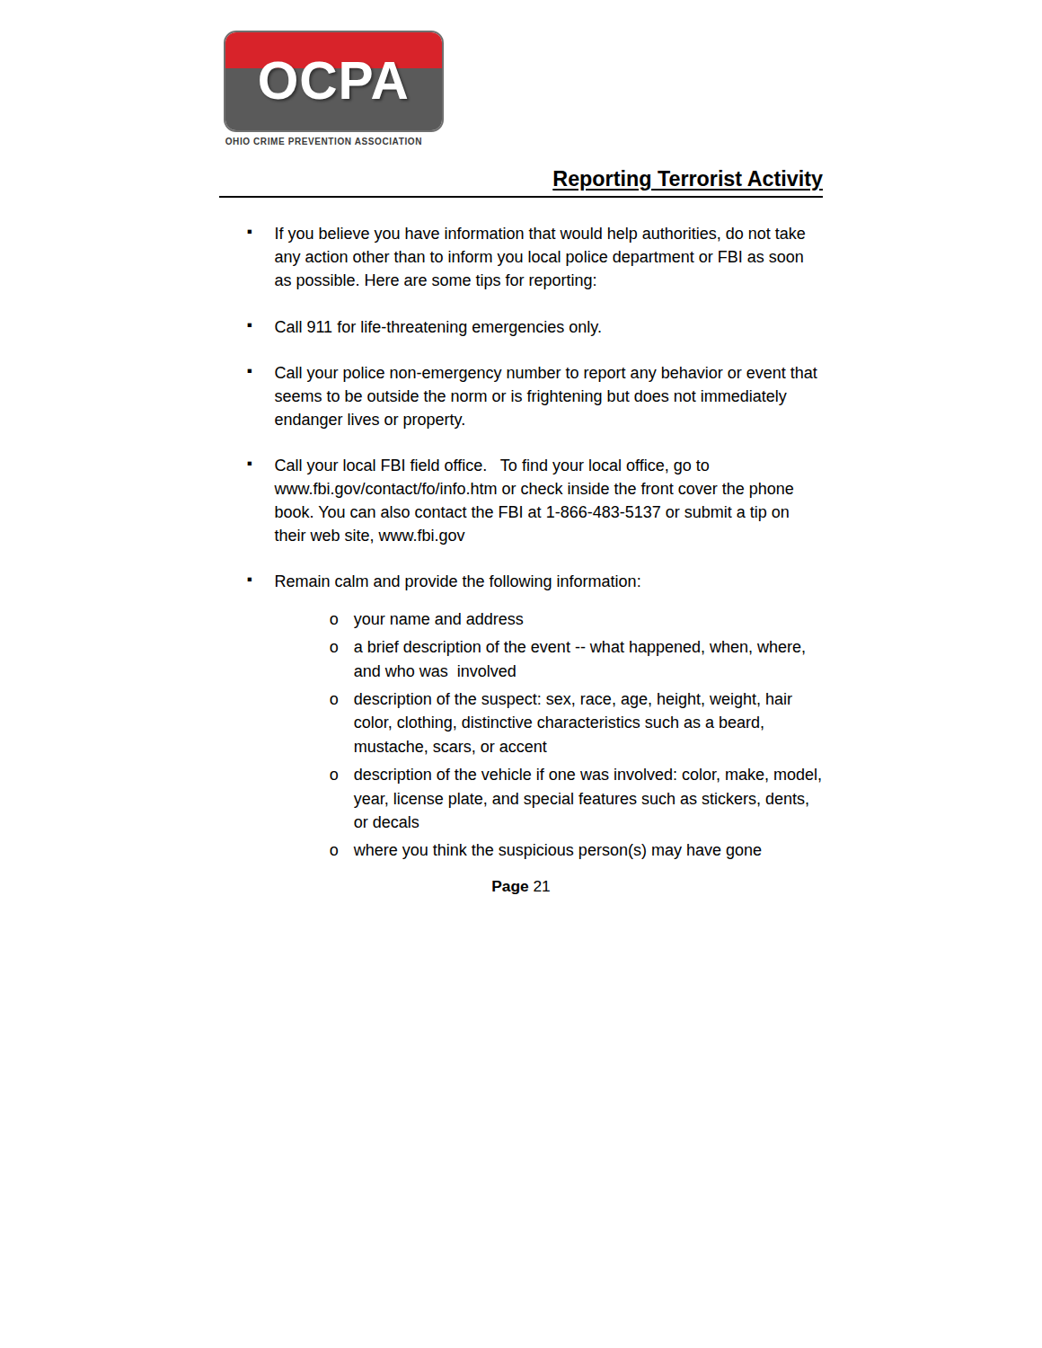OCPA
OHIO CRIME PREVENTION ASSOCIATION
Reporting Terrorist Activity
If you believe you have information that would help authorities, do not take any action other than to inform you local police department or FBI as soon as possible. Here are some tips for reporting:
Call 911 for life-threatening emergencies only.
Call your police non-emergency number to report any behavior or event that seems to be outside the norm or is frightening but does not immediately endanger lives or property.
Call your local FBI field office. To find your local office, go to www.fbi.gov/contact/fo/info.htm or check inside the front cover the phone book. You can also contact the FBI at 1-866-483-5137 or submit a tip on their web site, www.fbi.gov
Remain calm and provide the following information:
your name and address
a brief description of the event -- what happened, when, where, and who was involved
description of the suspect: sex, race, age, height, weight, hair color, clothing, distinctive characteristics such as a beard, mustache, scars, or accent
description of the vehicle if one was involved: color, make, model, year, license plate, and special features such as stickers, dents, or decals
where you think the suspicious person(s) may have gone
Page 21